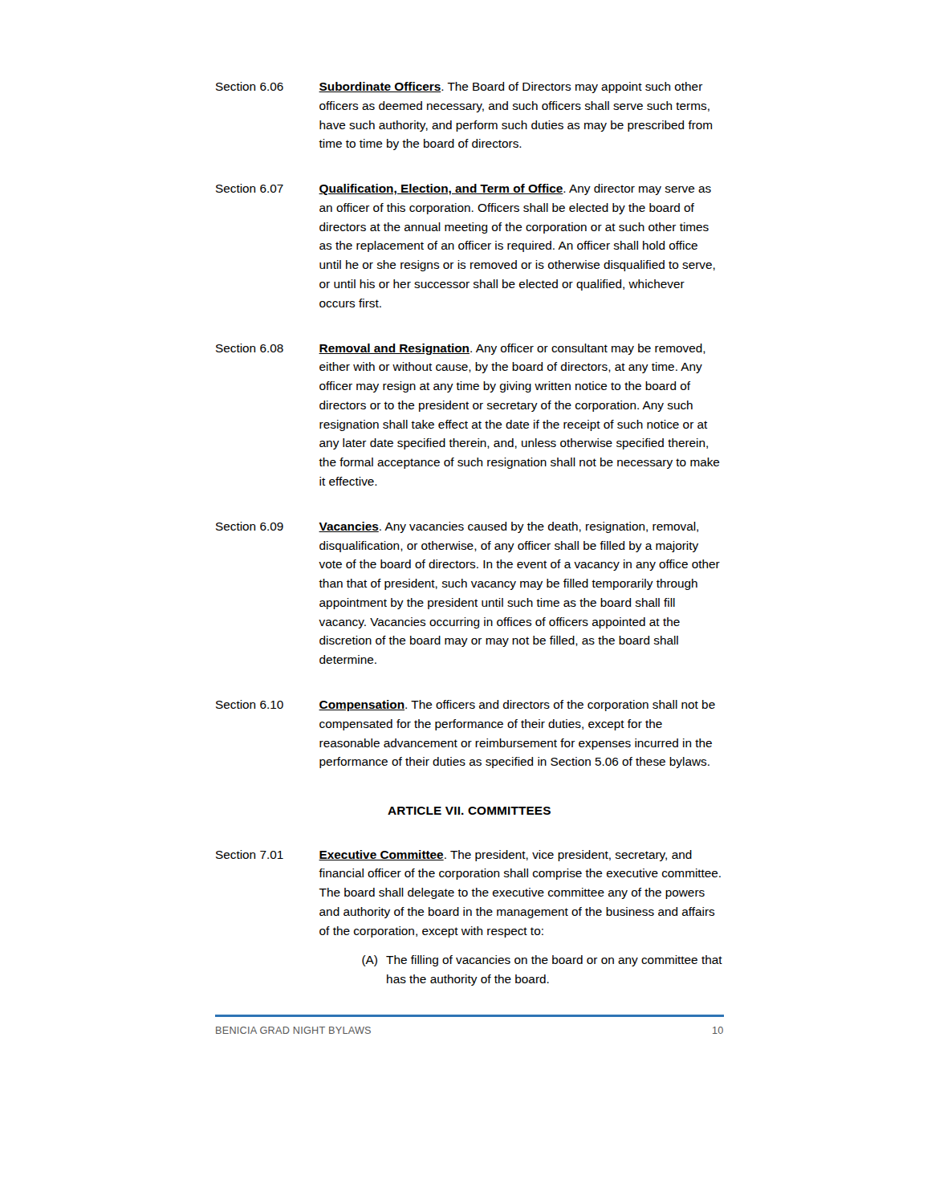Section 6.06
Subordinate Officers. The Board of Directors may appoint such other officers as deemed necessary, and such officers shall serve such terms, have such authority, and perform such duties as may be prescribed from time to time by the board of directors.
Section 6.07
Qualification, Election, and Term of Office. Any director may serve as an officer of this corporation. Officers shall be elected by the board of directors at the annual meeting of the corporation or at such other times as the replacement of an officer is required. An officer shall hold office until he or she resigns or is removed or is otherwise disqualified to serve, or until his or her successor shall be elected or qualified, whichever occurs first.
Section 6.08
Removal and Resignation. Any officer or consultant may be removed, either with or without cause, by the board of directors, at any time. Any officer may resign at any time by giving written notice to the board of directors or to the president or secretary of the corporation. Any such resignation shall take effect at the date if the receipt of such notice or at any later date specified therein, and, unless otherwise specified therein, the formal acceptance of such resignation shall not be necessary to make it effective.
Section 6.09
Vacancies. Any vacancies caused by the death, resignation, removal, disqualification, or otherwise, of any officer shall be filled by a majority vote of the board of directors. In the event of a vacancy in any office other than that of president, such vacancy may be filled temporarily through appointment by the president until such time as the board shall fill vacancy. Vacancies occurring in offices of officers appointed at the discretion of the board may or may not be filled, as the board shall determine.
Section 6.10
Compensation. The officers and directors of the corporation shall not be compensated for the performance of their duties, except for the reasonable advancement or reimbursement for expenses incurred in the performance of their duties as specified in Section 5.06 of these bylaws.
ARTICLE VII. COMMITTEES
Section 7.01
Executive Committee. The president, vice president, secretary, and financial officer of the corporation shall comprise the executive committee. The board shall delegate to the executive committee any of the powers and authority of the board in the management of the business and affairs of the corporation, except with respect to:
(A)
The filling of vacancies on the board or on any committee that has the authority of the board.
BENICIA GRAD NIGHT BYLAWS
10